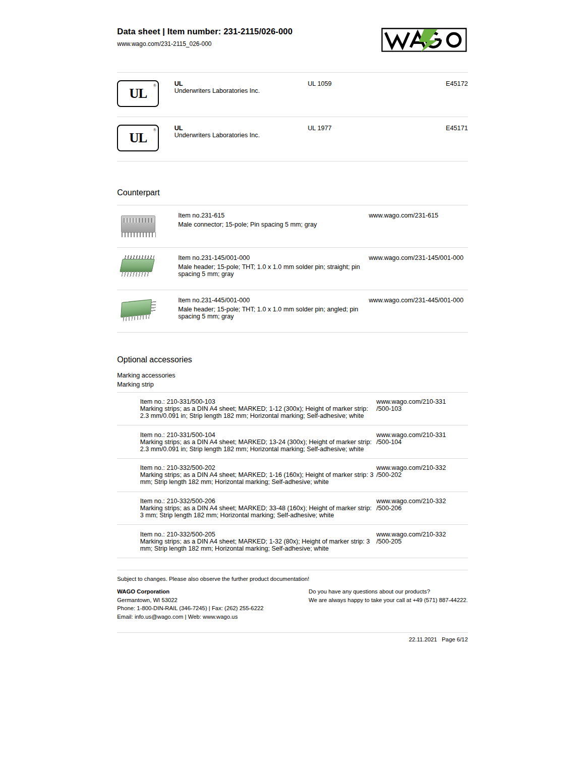Data sheet | Item number: 231-2115/026-000
www.wago.com/231-2115_026-000
| UL ® | UL Underwriters Laboratories Inc. | UL 1059 | E45172 |
| UL ® | UL Underwriters Laboratories Inc. | UL 1977 | E45171 |
Counterpart
| | Item no.231-615 Male connector; 15-pole; Pin spacing 5 mm; gray | www.wago.com/231-615 |
| | Item no.231-145/001-000 Male header; 15-pole; THT; 1.0 x 1.0 mm solder pin; straight; pin spacing 5 mm; gray | www.wago.com/231-145/001-000 |
| | Item no.231-445/001-000 Male header; 15-pole; THT; 1.0 x 1.0 mm solder pin; angled; pin spacing 5 mm; gray | www.wago.com/231-445/001-000 |
Optional accessories
Marking accessories
Marking strip
| | Item no.: 210-331/500-103 Marking strips; as a DIN A4 sheet; MARKED; 1-12 (300x); Height of marker strip: 2.3 mm/0.091 in; Strip length 182 mm; Horizontal marking; Self-adhesive; white | www.wago.com/210-331 /500-103 |
| | Item no.: 210-331/500-104 Marking strips; as a DIN A4 sheet; MARKED; 13-24 (300x); Height of marker strip: 2.3 mm/0.091 in; Strip length 182 mm; Horizontal marking; Self-adhesive; white | www.wago.com/210-331 /500-104 |
| | Item no.: 210-332/500-202 Marking strips; as a DIN A4 sheet; MARKED; 1-16 (160x); Height of marker strip: 3 mm; Strip length 182 mm; Horizontal marking; Self-adhesive; white | www.wago.com/210-332 /500-202 |
| | Item no.: 210-332/500-206 Marking strips; as a DIN A4 sheet; MARKED; 33-48 (160x); Height of marker strip: 3 mm; Strip length 182 mm; Horizontal marking; Self-adhesive; white | www.wago.com/210-332 /500-206 |
| | Item no.: 210-332/500-205 Marking strips; as a DIN A4 sheet; MARKED; 1-32 (80x); Height of marker strip: 3 mm; Strip length 182 mm; Horizontal marking; Self-adhesive; white | www.wago.com/210-332 /500-205 |
Subject to changes. Please also observe the further product documentation!
WAGO Corporation
Germantown, WI 53022
Phone: 1-800-DIN-RAIL (346-7245) | Fax: (262) 255-6222
Email: info.us@wago.com | Web: www.wago.us
Do you have any questions about our products?
We are always happy to take your call at +49 (571) 887-44222.
22.11.2021 Page 6/12